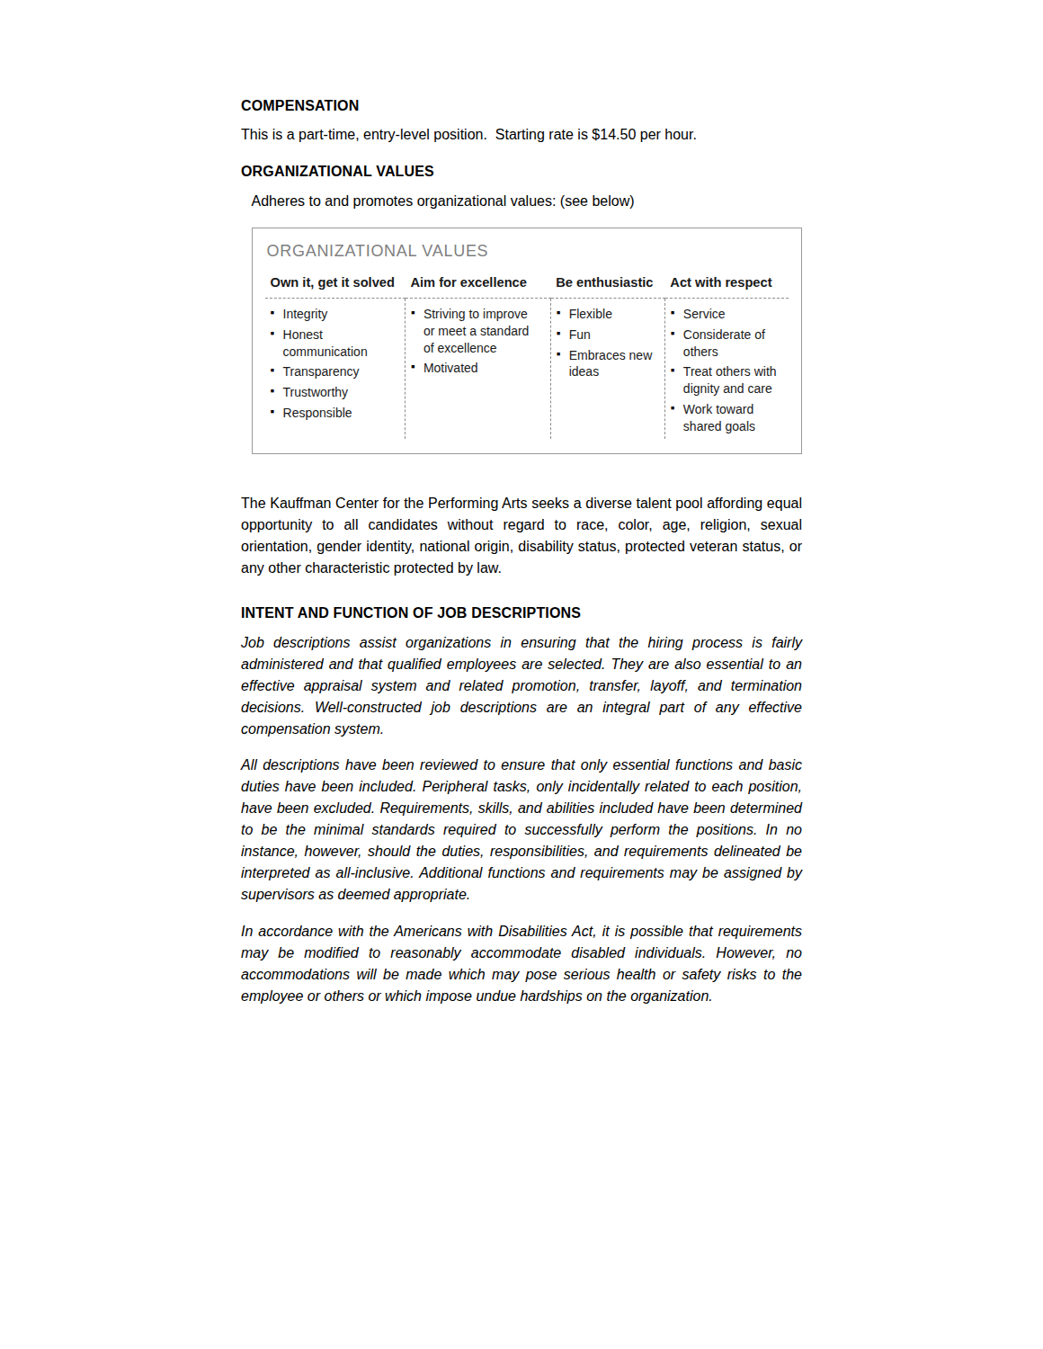COMPENSATION
This is a part-time, entry-level position. Starting rate is $14.50 per hour.
ORGANIZATIONAL VALUES
Adheres to and promotes organizational values: (see below)
ORGANIZATIONAL VALUES
| Own it, get it solved | Aim for excellence | Be enthusiastic | Act with respect |
| --- | --- | --- | --- |
| Integrity Honest communication Transparency Trustworthy Responsible | Striving to improve or meet a standard of excellence Motivated | Flexible Fun Embraces new ideas | Service Considerate of others Treat others with dignity and care Work toward shared goals |
The Kauffman Center for the Performing Arts seeks a diverse talent pool affording equal opportunity to all candidates without regard to race, color, age, religion, sexual orientation, gender identity, national origin, disability status, protected veteran status, or any other characteristic protected by law.
INTENT AND FUNCTION OF JOB DESCRIPTIONS
Job descriptions assist organizations in ensuring that the hiring process is fairly administered and that qualified employees are selected. They are also essential to an effective appraisal system and related promotion, transfer, layoff, and termination decisions. Well-constructed job descriptions are an integral part of any effective compensation system.
All descriptions have been reviewed to ensure that only essential functions and basic duties have been included. Peripheral tasks, only incidentally related to each position, have been excluded. Requirements, skills, and abilities included have been determined to be the minimal standards required to successfully perform the positions. In no instance, however, should the duties, responsibilities, and requirements delineated be interpreted as all-inclusive. Additional functions and requirements may be assigned by supervisors as deemed appropriate.
In accordance with the Americans with Disabilities Act, it is possible that requirements may be modified to reasonably accommodate disabled individuals. However, no accommodations will be made which may pose serious health or safety risks to the employee or others or which impose undue hardships on the organization.